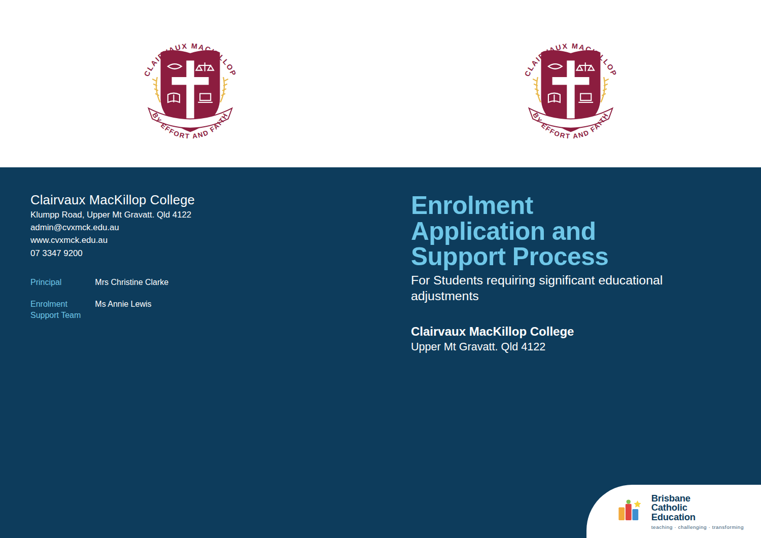CLAIRVAUX MACKILLOP BY EFFORT AND FAITH
CLAIRVAUX MACKILLOP BY EFFORT AND FAITH
Clairvaux MacKillop College
Klumpp Road, Upper Mt Gravatt. Qld 4122
admin@cvxmck.edu.au
www.cvxmck.edu.au
07 3347 9200
Principal
Mrs Christine Clarke
Enrolment
Support Team
Ms Annie Lewis
Enrolment
Application and
Support Process
For Students requiring significant educational adjustments
Clairvaux MacKillop College
Upper Mt Gravatt. Qld 4122
Brisbane
Catholic
Education
teaching · challenging · transforming